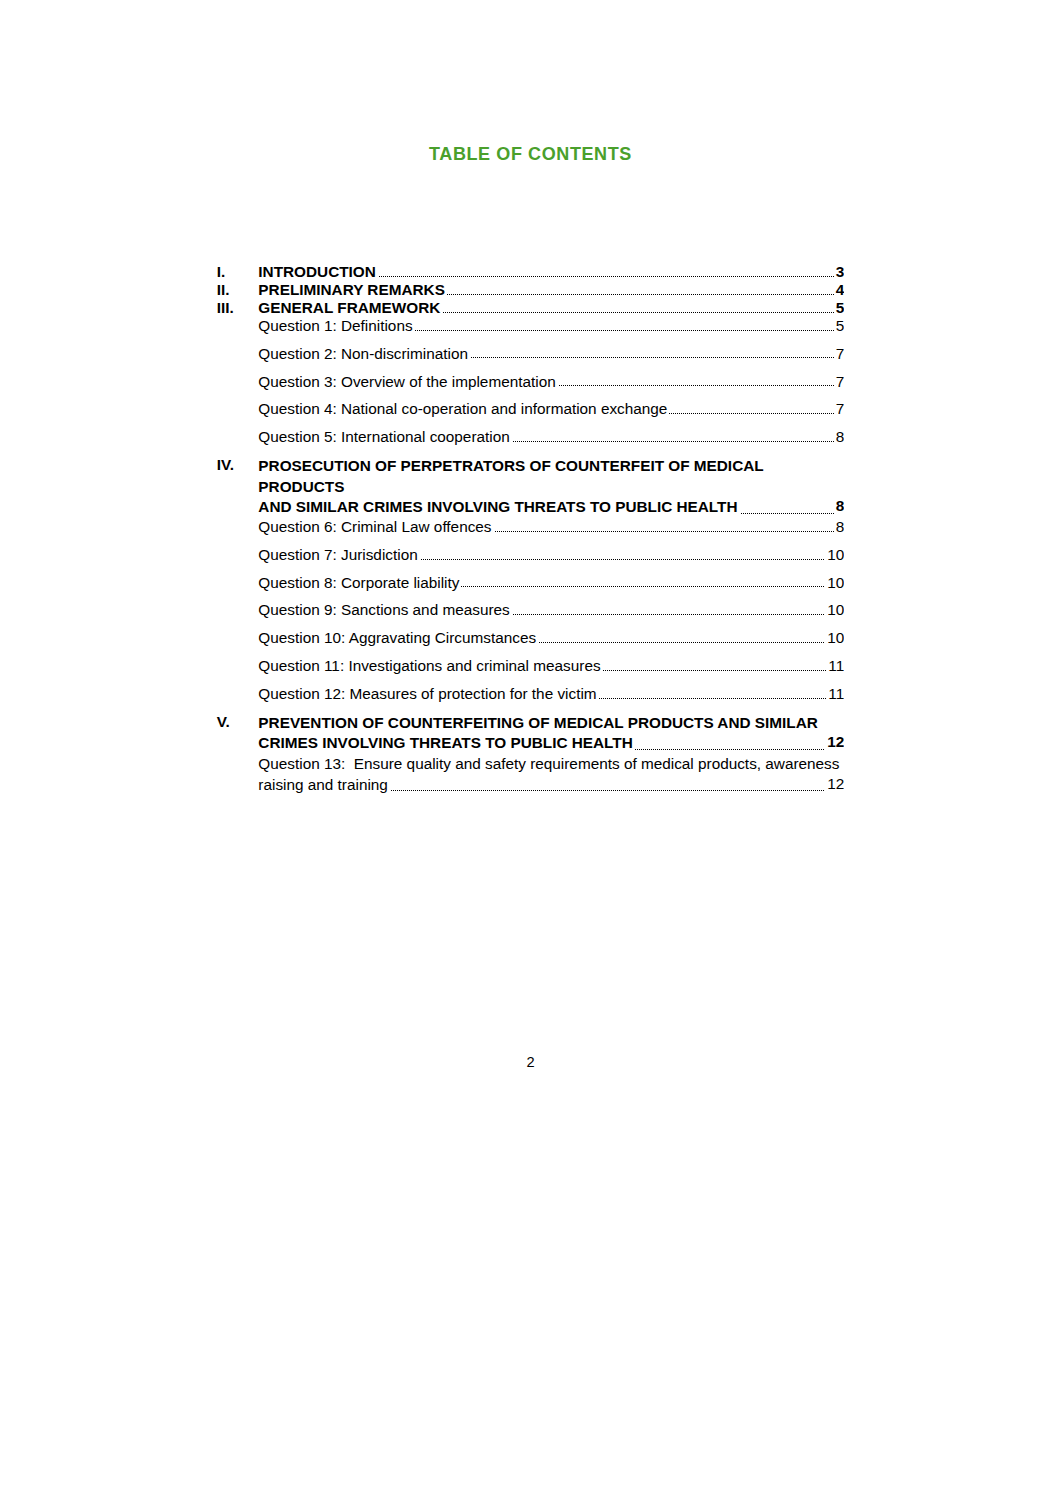TABLE OF CONTENTS
| I. | 3 Introduction |
| II. | 4 Preliminary remarks |
| III. | 5 General framework |
| | 5 Question 1: Definitions |
| | 7 Question 2: Non-discrimination |
| | 7 Question 3: Overview of the implementation |
| | 7 Question 4: National co-operation and information exchange |
| | 8 Question 5: International cooperation |
| IV. | Prosecution of perpetrators of counterfeit of medical products 8 and similar crimes involving threats to public health |
| | 8 Question 6: Criminal Law offences |
| | 10 Question 7: Jurisdiction |
| | 10 Question 8: Corporate liability |
| | 10 Question 9: Sanctions and measures |
| | 10 Question 10: Aggravating Circumstances |
| | 11 Question 11: Investigations and criminal measures |
| | 11 Question 12: Measures of protection for the victim |
| V. | Prevention of counterfeiting of medical products and similar 12 crimes involving threats to public health |
| | Question 13: Ensure quality and safety requirements of medical products, awareness 12 raising and training |
2